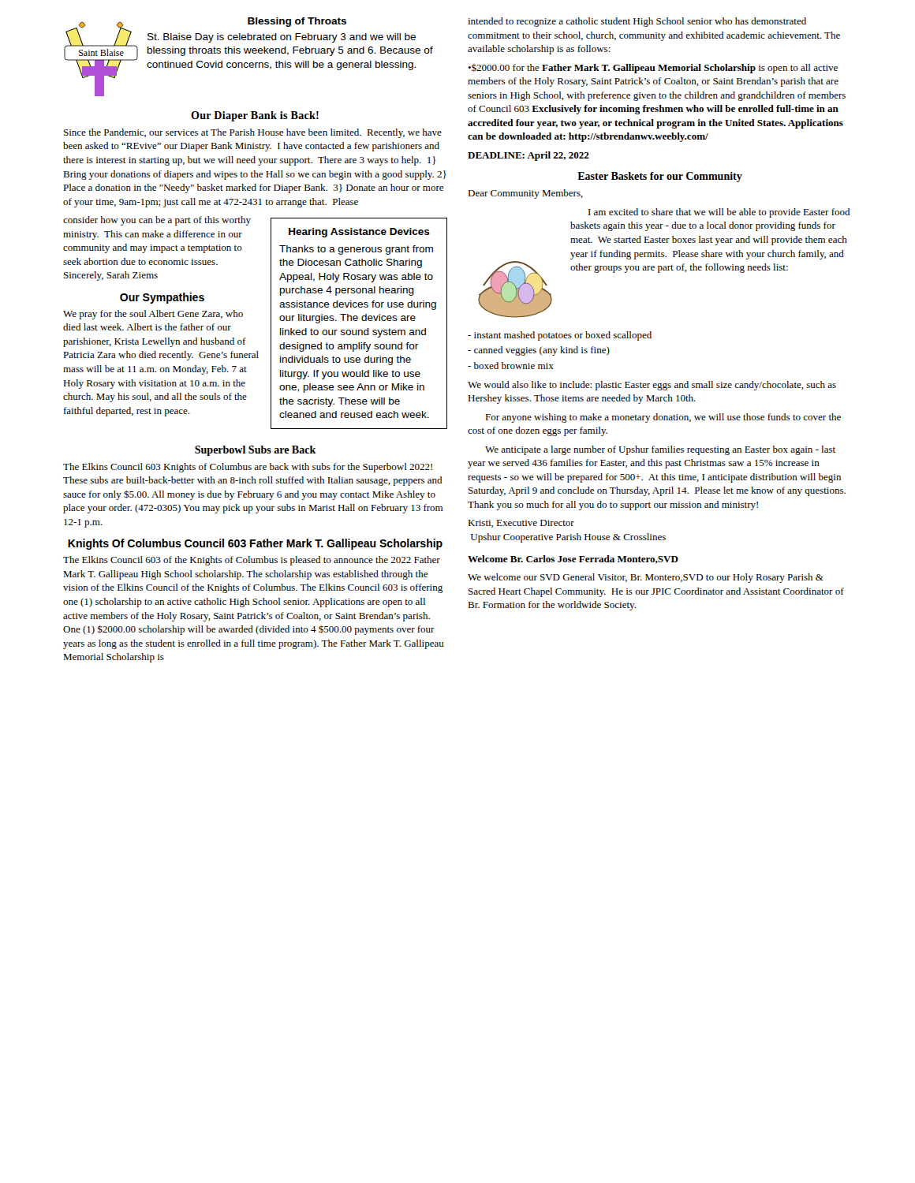Saint Blaise
Blessing of Throats St. Blaise Day is celebrated on February 3 and we will be blessing throats this weekend, February 5 and 6. Because of continued Covid concerns, this will be a general blessing.
Our Diaper Bank is Back!
Since the Pandemic, our services at The Parish House have been limited. Recently, we have been asked to “REvive” our Diaper Bank Ministry. I have contacted a few parishioners and there is interest in starting up, but we will need your support. There are 3 ways to help. 1} Bring your donations of diapers and wipes to the Hall so we can begin with a good supply. 2} Place a donation in the "Needy" basket marked for Diaper Bank. 3} Donate an hour or more of your time, 9am-1pm; just call me at 472-2431 to arrange that. Please
Hearing Assistance Devices Thanks to a generous grant from the Diocesan Catholic Sharing Appeal, Holy Rosary was able to purchase 4 personal hearing assistance devices for use during our liturgies. The devices are linked to our sound system and designed to amplify sound for individuals to use during the liturgy. If you would like to use one, please see Ann or Mike in the sacristy. These will be cleaned and reused each week.
consider how you can be a part of this worthy ministry. This can make a difference in our community and may impact a temptation to seek abortion due to economic issues. Sincerely, Sarah Ziems
Our Sympathies
We pray for the soul Albert Gene Zara, who died last week. Albert is the father of our parishioner, Krista Lewellyn and husband of Patricia Zara who died recently. Gene’s funeral mass will be at 11 a.m. on Monday, Feb. 7 at Holy Rosary with visitation at 10 a.m. in the church. May his soul, and all the souls of the faithful departed, rest in peace.
Superbowl Subs are Back
The Elkins Council 603 Knights of Columbus are back with subs for the Superbowl 2022! These subs are built-back-better with an 8-inch roll stuffed with Italian sausage, peppers and sauce for only $5.00. All money is due by February 6 and you may contact Mike Ashley to place your order. (472-0305) You may pick up your subs in Marist Hall on February 13 from 12-1 p.m.
Knights Of Columbus Council 603 Father Mark T. Gallipeau Scholarship
The Elkins Council 603 of the Knights of Columbus is pleased to announce the 2022 Father Mark T. Gallipeau High School scholarship. The scholarship was established through the vision of the Elkins Council of the Knights of Columbus. The Elkins Council 603 is offering one (1) scholarship to an active catholic High School senior. Applications are open to all active members of the Holy Rosary, Saint Patrick’s of Coalton, or Saint Brendan’s parish. One (1) $2000.00 scholarship will be awarded (divided into 4 $500.00 payments over four years as long as the student is enrolled in a full time program). The Father Mark T. Gallipeau Memorial Scholarship is
intended to recognize a catholic student High School senior who has demonstrated commitment to their school, church, community and exhibited academic achievement. The available scholarship is as follows:
•$2000.00 for the Father Mark T. Gallipeau Memorial Scholarship is open to all active members of the Holy Rosary, Saint Patrick’s of Coalton, or Saint Brendan’s parish that are seniors in High School, with preference given to the children and grandchildren of members of Council 603 Exclusively for incoming freshmen who will be enrolled full-time in an accredited four year, two year, or technical program in the United States. Applications can be downloaded at: http://stbrendanwv.weebly.com/
DEADLINE: April 22, 2022
Easter Baskets for our Community
Dear Community Members,
I am excited to share that we will be able to provide Easter food baskets again this year - due to a local donor providing funds for meat. We started Easter boxes last year and will provide them each year if funding permits. Please share with your church family, and other groups you are part of, the following needs list:
- instant mashed potatoes or boxed scalloped
- canned veggies (any kind is fine)
- boxed brownie mix
We would also like to include: plastic Easter eggs and small size candy/chocolate, such as Hershey kisses. Those items are needed by March 10th.
For anyone wishing to make a monetary donation, we will use those funds to cover the cost of one dozen eggs per family.
We anticipate a large number of Upshur families requesting an Easter box again - last year we served 436 families for Easter, and this past Christmas saw a 15% increase in requests - so we will be prepared for 500+. At this time, I anticipate distribution will begin Saturday, April 9 and conclude on Thursday, April 14. Please let me know of any questions. Thank you so much for all you do to support our mission and ministry!
Kristi, Executive Director
Upshur Cooperative Parish House & Crosslines
Welcome Br. Carlos Jose Ferrada Montero,SVD
We welcome our SVD General Visitor, Br. Montero,SVD to our Holy Rosary Parish & Sacred Heart Chapel Community. He is our JPIC Coordinator and Assistant Coordinator of Br. Formation for the worldwide Society.